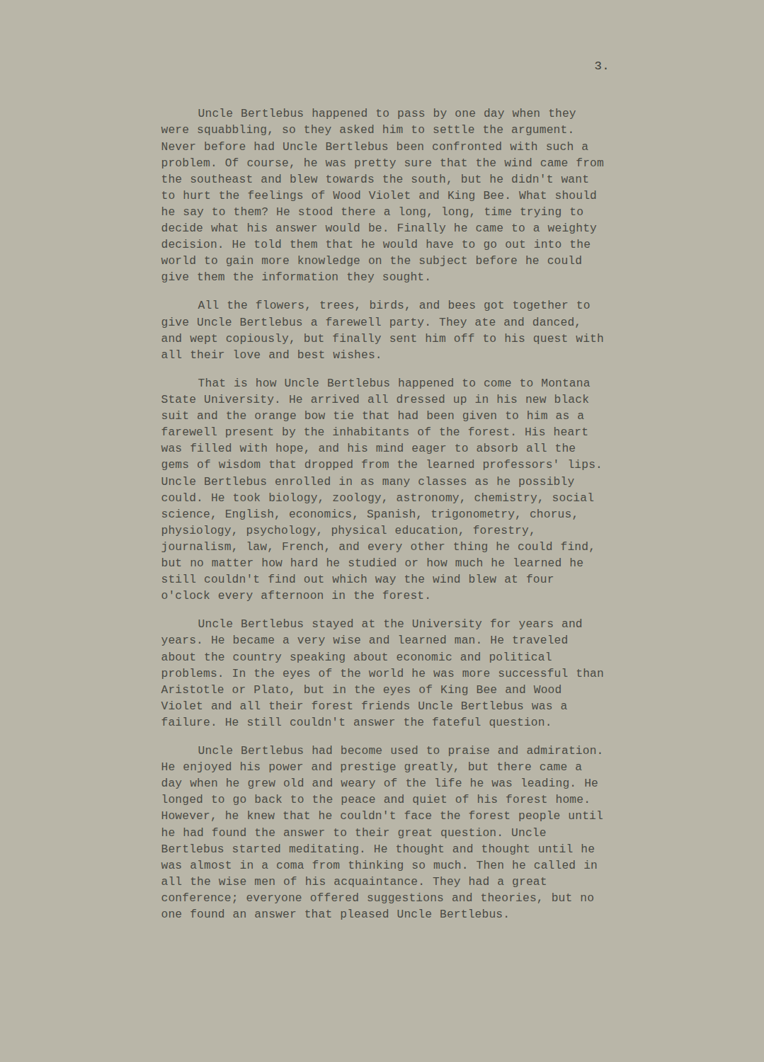3.
Uncle Bertlebus happened to pass by one day when they were squabbling, so they asked him to settle the argument. Never before had Uncle Bertlebus been confronted with such a problem. Of course, he was pretty sure that the wind came from the southeast and blew towards the south, but he didn't want to hurt the feelings of Wood Violet and King Bee. What should he say to them? He stood there a long, long, time trying to decide what his answer would be. Finally he came to a weighty decision. He told them that he would have to go out into the world to gain more knowledge on the subject before he could give them the information they sought.
All the flowers, trees, birds, and bees got together to give Uncle Bertlebus a farewell party. They ate and danced, and wept copiously, but finally sent him off to his quest with all their love and best wishes.
That is how Uncle Bertlebus happened to come to Montana State University. He arrived all dressed up in his new black suit and the orange bow tie that had been given to him as a farewell present by the inhabitants of the forest. His heart was filled with hope, and his mind eager to absorb all the gems of wisdom that dropped from the learned professors' lips. Uncle Bertlebus enrolled in as many classes as he possibly could. He took biology, zoology, astronomy, chemistry, social science, English, economics, Spanish, trigonometry, chorus, physiology, psychology, physical education, forestry, journalism, law, French, and every other thing he could find, but no matter how hard he studied or how much he learned he still couldn't find out which way the wind blew at four o'clock every afternoon in the forest.
Uncle Bertlebus stayed at the University for years and years. He became a very wise and learned man. He traveled about the country speaking about economic and political problems. In the eyes of the world he was more successful than Aristotle or Plato, but in the eyes of King Bee and Wood Violet and all their forest friends Uncle Bertlebus was a failure. He still couldn't answer the fateful question.
Uncle Bertlebus had become used to praise and admiration. He enjoyed his power and prestige greatly, but there came a day when he grew old and weary of the life he was leading. He longed to go back to the peace and quiet of his forest home. However, he knew that he couldn't face the forest people until he had found the answer to their great question. Uncle Bertlebus started meditating. He thought and thought until he was almost in a coma from thinking so much. Then he called in all the wise men of his acquaintance. They had a great conference; everyone offered suggestions and theories, but no one found an answer that pleased Uncle Bertlebus.